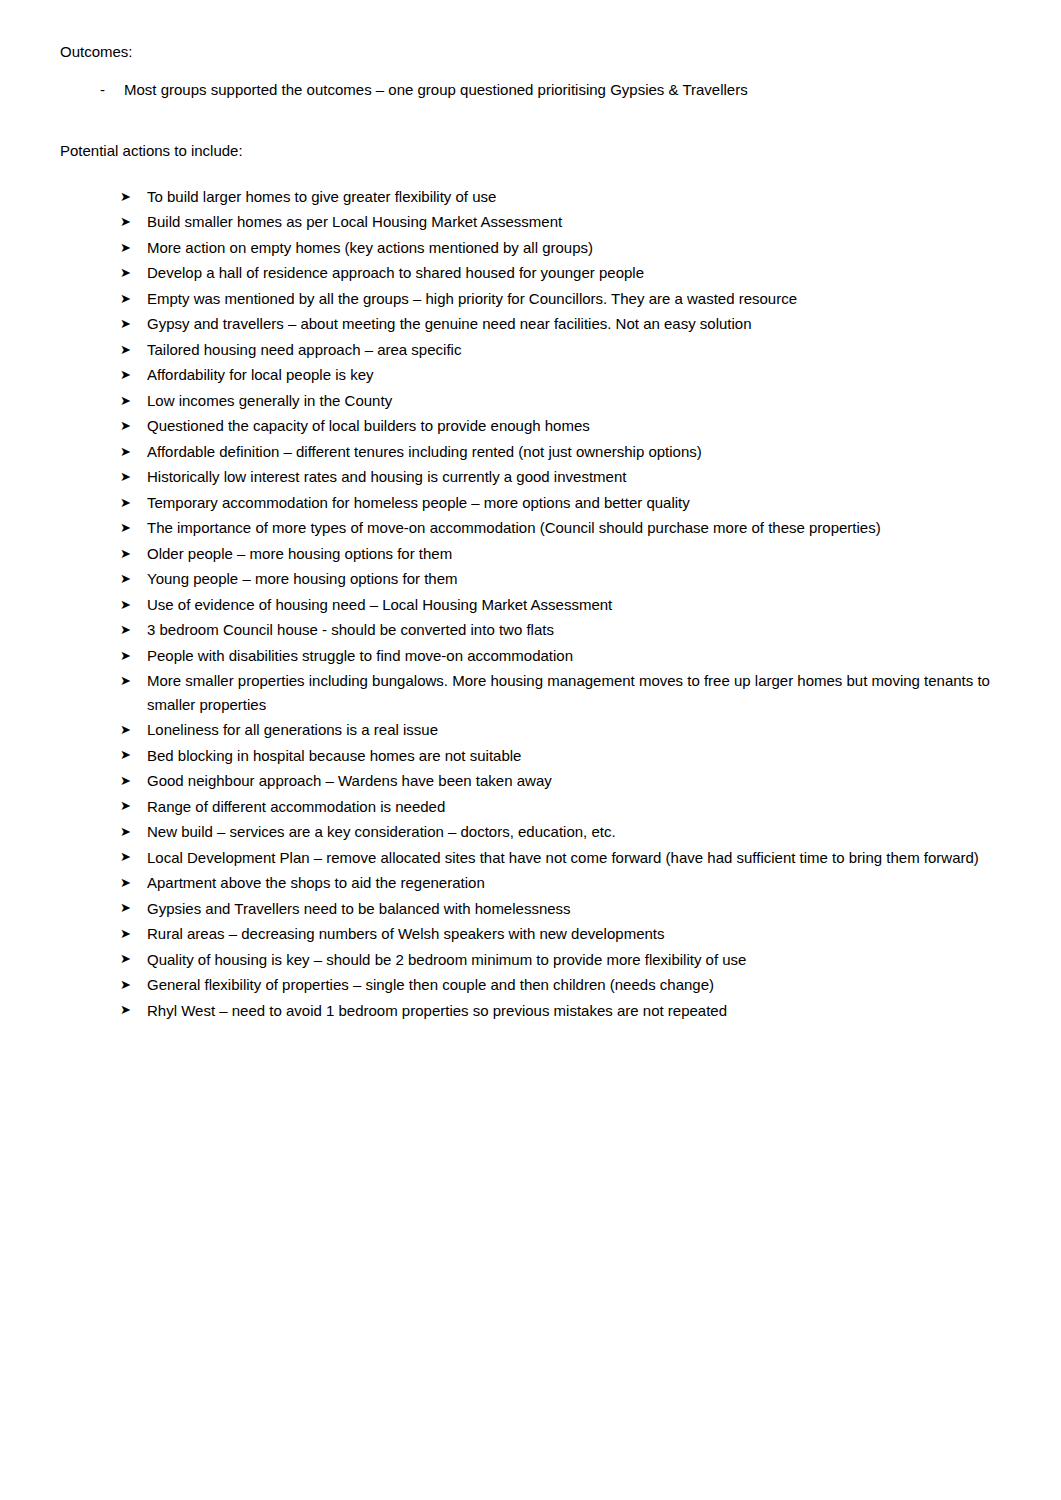Outcomes:
Most groups supported the outcomes – one group questioned prioritising Gypsies & Travellers
Potential actions to include:
To build larger homes to give greater flexibility of use
Build smaller homes as per Local Housing Market Assessment
More action on empty homes (key actions mentioned by all groups)
Develop a hall of residence approach to shared housed for younger people
Empty was mentioned by all the groups – high priority for Councillors. They are a wasted resource
Gypsy and travellers – about meeting the genuine need near facilities. Not an easy solution
Tailored housing need approach – area specific
Affordability for local people is key
Low incomes generally in the County
Questioned the capacity of local builders to provide enough homes
Affordable definition – different tenures including rented (not just ownership options)
Historically low interest rates and housing is currently a good investment
Temporary accommodation for homeless people – more options and better quality
The importance of more types of move-on accommodation (Council should purchase more of these properties)
Older people – more housing options for them
Young people – more housing options for them
Use of evidence of housing need – Local Housing Market Assessment
3 bedroom Council house - should be converted into two flats
People with disabilities struggle to find move-on accommodation
More smaller properties including bungalows. More housing management moves to free up larger homes but moving tenants to smaller properties
Loneliness for all generations is a real issue
Bed blocking in hospital because homes are not suitable
Good neighbour approach – Wardens have been taken away
Range of different accommodation is needed
New build – services are a key consideration – doctors, education, etc.
Local Development Plan – remove allocated sites that have not come forward (have had sufficient time to bring them forward)
Apartment above the shops to aid the regeneration
Gypsies and Travellers need to be balanced with homelessness
Rural areas – decreasing numbers of Welsh speakers with new developments
Quality of housing is key – should be 2 bedroom minimum to provide more flexibility of use
General flexibility of properties – single then couple and then children (needs change)
Rhyl West – need to avoid 1 bedroom properties so previous mistakes are not repeated